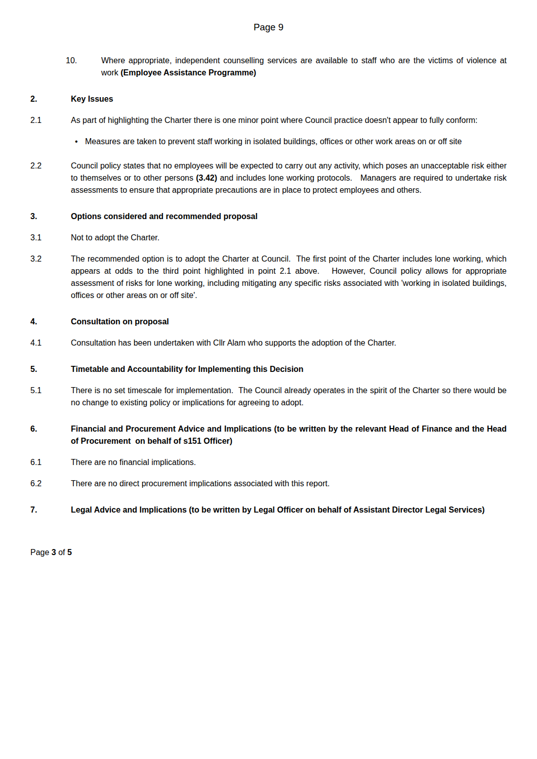Page 9
10.
Where appropriate, independent counselling services are available to staff who are the victims of violence at work (Employee Assistance Programme)
2.
Key Issues
2.1
As part of highlighting the Charter there is one minor point where Council practice doesn't appear to fully conform:
Measures are taken to prevent staff working in isolated buildings, offices or other work areas on or off site
2.2
Council policy states that no employees will be expected to carry out any activity, which poses an unacceptable risk either to themselves or to other persons (3.42) and includes lone working protocols. Managers are required to undertake risk assessments to ensure that appropriate precautions are in place to protect employees and others.
3.
Options considered and recommended proposal
3.1
Not to adopt the Charter.
3.2
The recommended option is to adopt the Charter at Council. The first point of the Charter includes lone working, which appears at odds to the third point highlighted in point 2.1 above. However, Council policy allows for appropriate assessment of risks for lone working, including mitigating any specific risks associated with 'working in isolated buildings, offices or other areas on or off site'.
4.
Consultation on proposal
4.1
Consultation has been undertaken with Cllr Alam who supports the adoption of the Charter.
5.
Timetable and Accountability for Implementing this Decision
5.1
There is no set timescale for implementation. The Council already operates in the spirit of the Charter so there would be no change to existing policy or implications for agreeing to adopt.
6.
Financial and Procurement Advice and Implications (to be written by the relevant Head of Finance and the Head of Procurement on behalf of s151 Officer)
6.1
There are no financial implications.
6.2
There are no direct procurement implications associated with this report.
7.
Legal Advice and Implications (to be written by Legal Officer on behalf of Assistant Director Legal Services)
Page 3 of 5